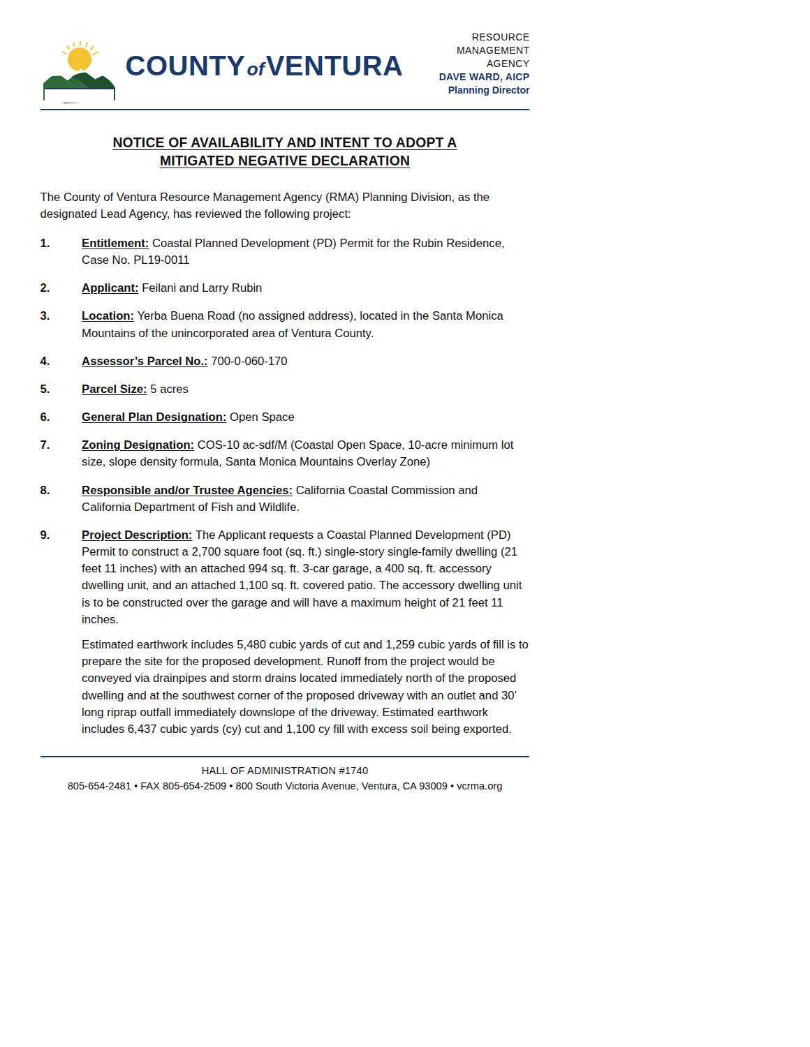COUNTYof VENTURA
RESOURCE MANAGEMENT AGENCY
DAVE WARD, AICP
Planning Director
NOTICE OF AVAILABILITY AND INTENT TO ADOPT A
MITIGATED NEGATIVE DECLARATION
The County of Ventura Resource Management Agency (RMA) Planning Division, as the designated Lead Agency, has reviewed the following project:
Entitlement: Coastal Planned Development (PD) Permit for the Rubin Residence, Case No. PL19-0011
Applicant: Feilani and Larry Rubin
Location: Yerba Buena Road (no assigned address), located in the Santa Monica Mountains of the unincorporated area of Ventura County.
Assessor’s Parcel No.: 700-0-060-170
Parcel Size: 5 acres
General Plan Designation: Open Space
Zoning Designation: COS-10 ac-sdf/M (Coastal Open Space, 10-acre minimum lot size, slope density formula, Santa Monica Mountains Overlay Zone)
Responsible and/or Trustee Agencies: California Coastal Commission and California Department of Fish and Wildlife.
Project Description: The Applicant requests a Coastal Planned Development (PD) Permit to construct a 2,700 square foot (sq. ft.) single-story single-family dwelling (21 feet 11 inches) with an attached 994 sq. ft. 3-car garage, a 400 sq. ft. accessory dwelling unit, and an attached 1,100 sq. ft. covered patio. The accessory dwelling unit is to be constructed over the garage and will have a maximum height of 21 feet 11 inches.
Estimated earthwork includes 5,480 cubic yards of cut and 1,259 cubic yards of fill is to prepare the site for the proposed development. Runoff from the project would be conveyed via drainpipes and storm drains located immediately north of the proposed dwelling and at the southwest corner of the proposed driveway with an outlet and 30’ long riprap outfall immediately downslope of the driveway. Estimated earthwork includes 6,437 cubic yards (cy) cut and 1,100 cy fill with excess soil being exported.
HALL OF ADMINISTRATION #1740
805-654-2481 • FAX 805-654-2509 • 800 South Victoria Avenue, Ventura, CA 93009 • vcrma.org